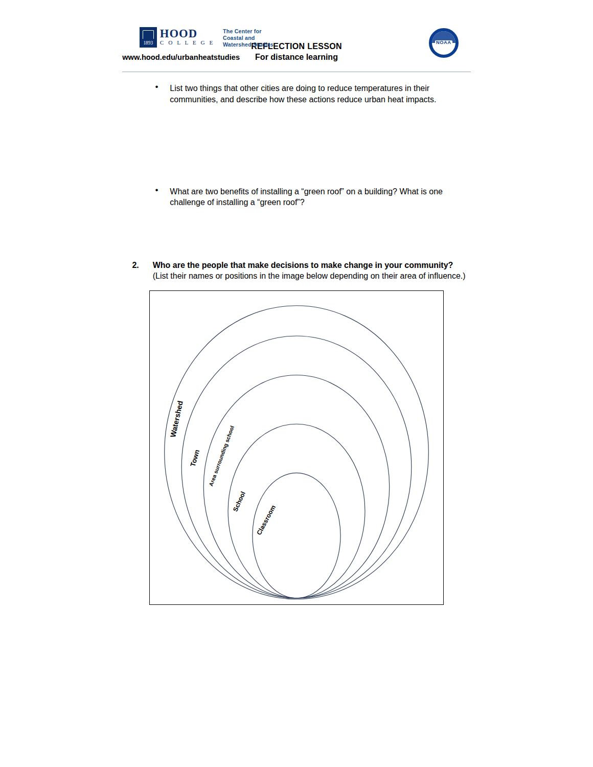1893
HOOD
C O L L E G E
The Center for
Coastal and
Watershed Studies
NOAA
REFLECTION LESSON
For distance learning
www.hood.edu/urbanheatstudies
List two things that other cities are doing to reduce temperatures in their communities, and describe how these actions reduce urban heat impacts.
What are two benefits of installing a “green roof” on a building? What is one challenge of installing a “green roof”?
2. Who are the people that make decisions to make change in your community? (List their names or positions in the image below depending on their area of influence.)
Watershed Town Area surrounding school School Classroom